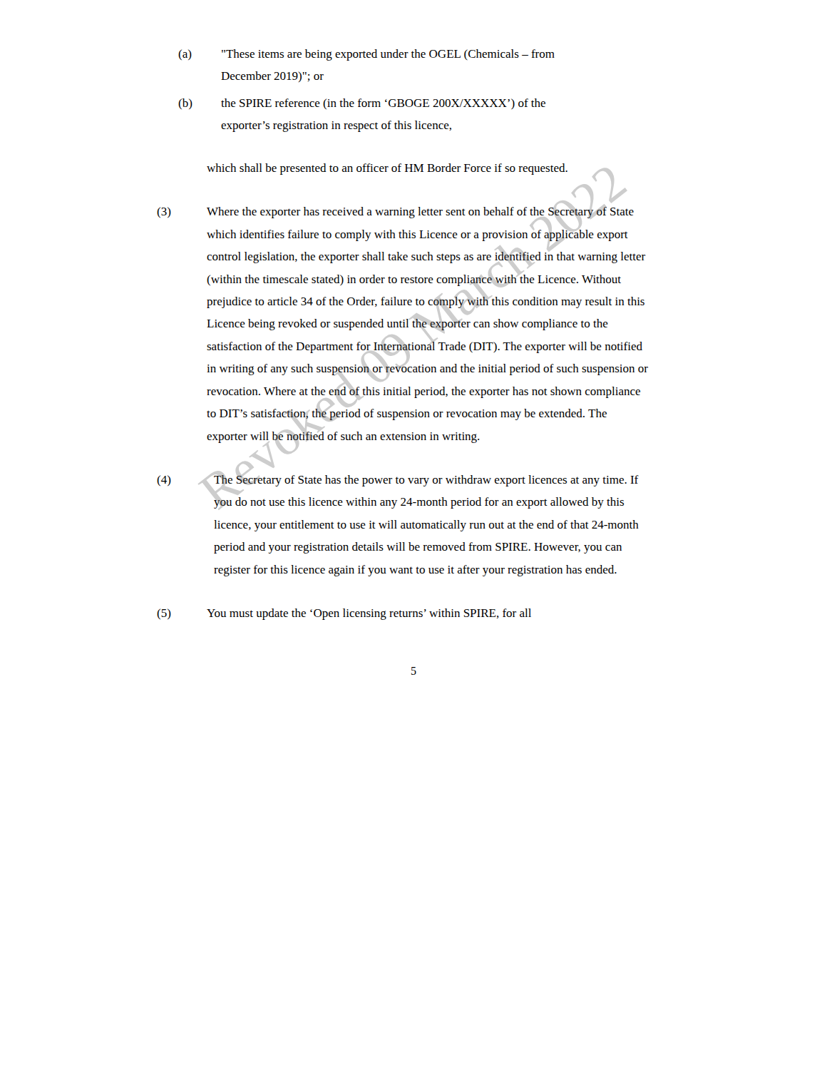Revoked 09 March 2022
(a) "These items are being exported under the OGEL (Chemicals – from December 2019)"; or
(b) the SPIRE reference (in the form ‘GBOGE 200X/XXXXX’) of the exporter’s registration in respect of this licence,
which shall be presented to an officer of HM Border Force if so requested.
(3)
Where the exporter has received a warning letter sent on behalf of the Secretary of State which identifies failure to comply with this Licence or a provision of applicable export control legislation, the exporter shall take such steps as are identified in that warning letter (within the timescale stated) in order to restore compliance with the Licence. Without prejudice to article 34 of the Order, failure to comply with this condition may result in this Licence being revoked or suspended until the exporter can show compliance to the satisfaction of the Department for International Trade (DIT). The exporter will be notified in writing of any such suspension or revocation and the initial period of such suspension or revocation. Where at the end of this initial period, the exporter has not shown compliance to DIT’s satisfaction, the period of suspension or revocation may be extended. The exporter will be notified of such an extension in writing.
(4)
The Secretary of State has the power to vary or withdraw export licences at any time. If you do not use this licence within any 24-month period for an export allowed by this licence, your entitlement to use it will automatically run out at the end of that 24-month period and your registration details will be removed from SPIRE. However, you can register for this licence again if you want to use it after your registration has ended.
(5)
You must update the ‘Open licensing returns’ within SPIRE, for all
5